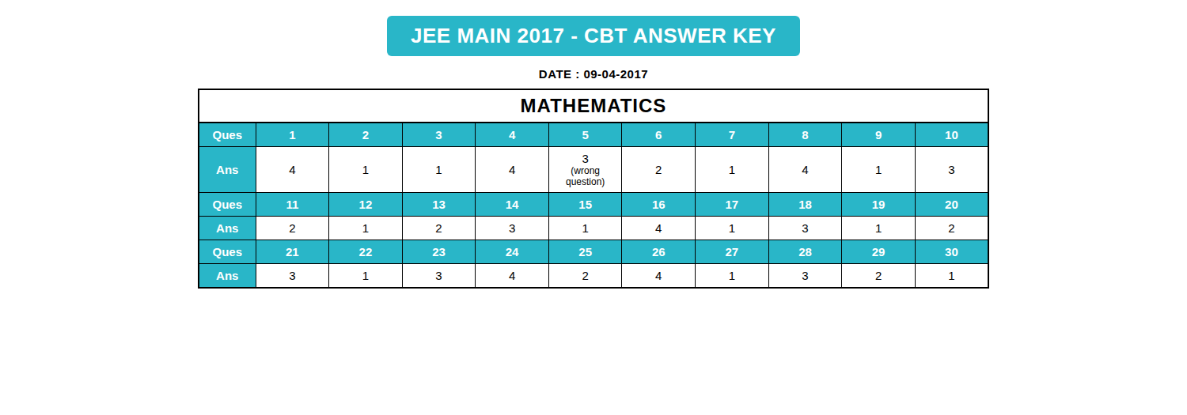JEE MAIN 2017 - CBT ANSWER KEY
DATE : 09-04-2017
MATHEMATICS
| Ques | 1 | 2 | 3 | 4 | 5 | 6 | 7 | 8 | 9 | 10 |
| --- | --- | --- | --- | --- | --- | --- | --- | --- | --- | --- |
| Ans | 4 | 1 | 1 | 4 | 3 (wrong question) | 2 | 1 | 4 | 1 | 3 |
| Ques | 11 | 12 | 13 | 14 | 15 | 16 | 17 | 18 | 19 | 20 |
| Ans | 2 | 1 | 2 | 3 | 1 | 4 | 1 | 3 | 1 | 2 |
| Ques | 21 | 22 | 23 | 24 | 25 | 26 | 27 | 28 | 29 | 30 |
| Ans | 3 | 1 | 3 | 4 | 2 | 4 | 1 | 3 | 2 | 1 |